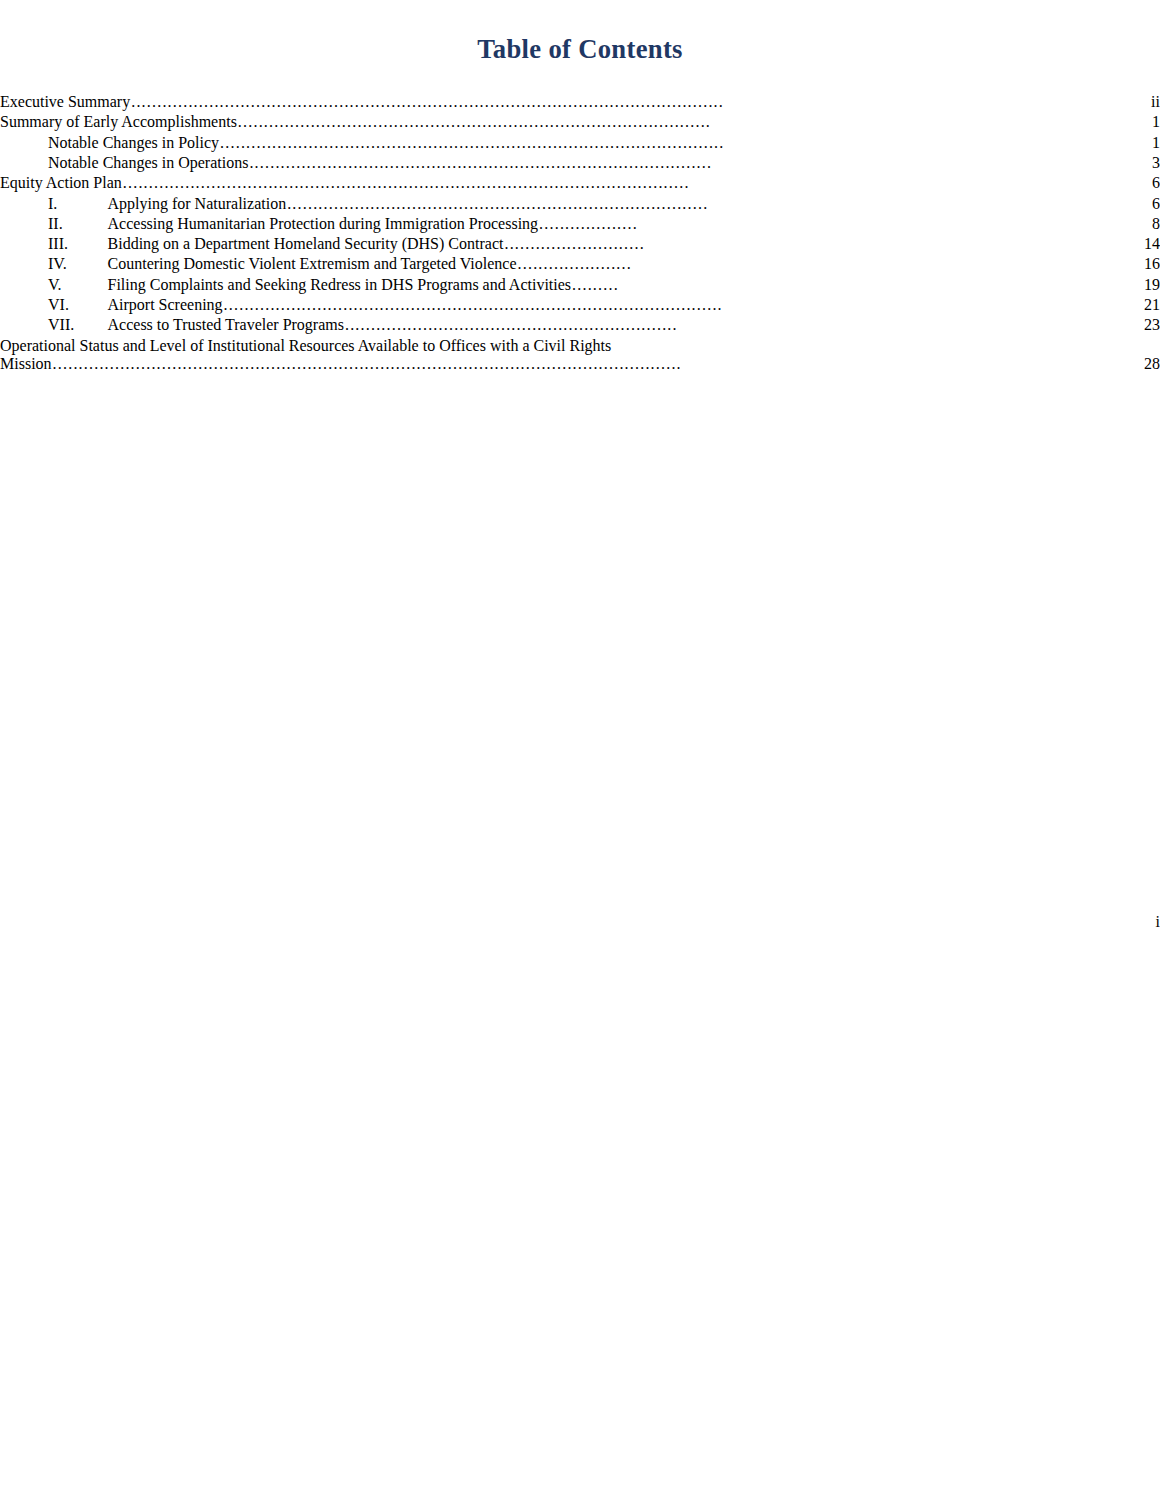Table of Contents
Executive Summary .................................................................................................................. ii
Summary of Early Accomplishments ........................................................................................... 1
Notable Changes in Policy ................................................................................................. 1
Notable Changes in Operations ......................................................................................... 3
Equity Action Plan ............................................................................................................. 6
I. Applying for Naturalization ................................................................................. 6
II. Accessing Humanitarian Protection during Immigration Processing ................... 8
III. Bidding on a Department Homeland Security (DHS) Contract ........................... 14
IV. Countering Domestic Violent Extremism and Targeted Violence ...................... 16
V. Filing Complaints and Seeking Redress in DHS Programs and Activities ......... 19
VI. Airport Screening ................................................................................................ 21
VII. Access to Trusted Traveler Programs ................................................................ 23
Operational Status and Level of Institutional Resources Available to Offices with a Civil Rights
Mission ......................................................................................................................... 28
i